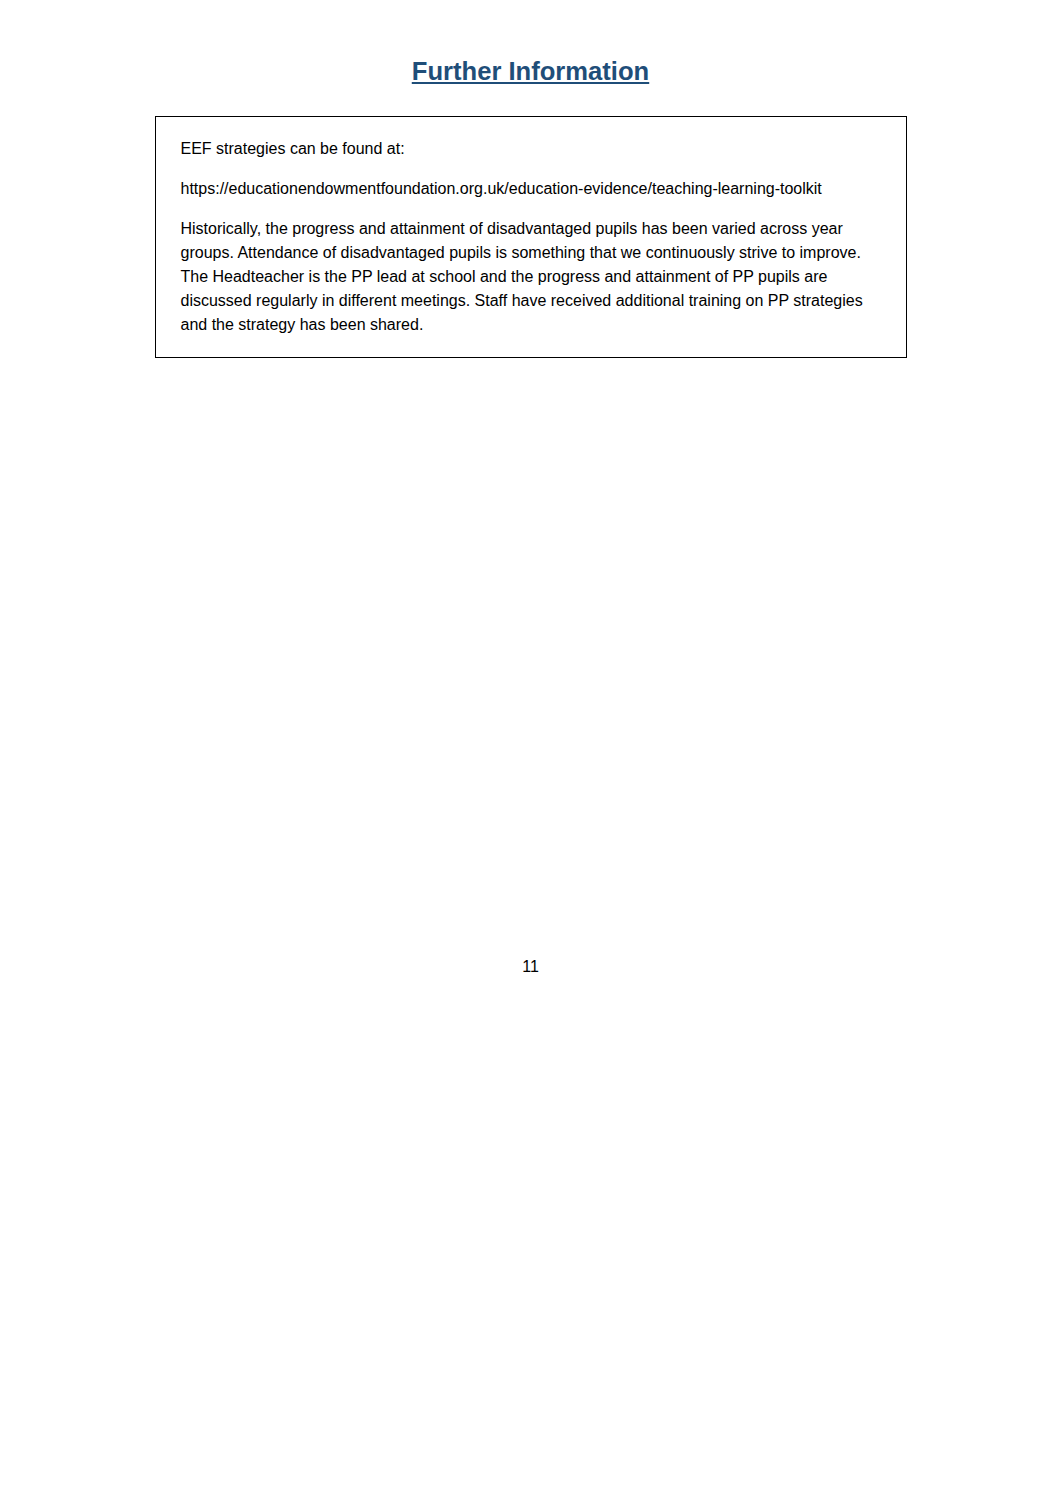Further Information
EEF strategies can be found at:
https://educationendowmentfoundation.org.uk/education-evidence/teaching-learning-toolkit
Historically, the progress and attainment of disadvantaged pupils has been varied across year groups. Attendance of disadvantaged pupils is something that we continuously strive to improve. The Headteacher is the PP lead at school and the progress and attainment of PP pupils are discussed regularly in different meetings. Staff have received additional training on PP strategies and the strategy has been shared.
11